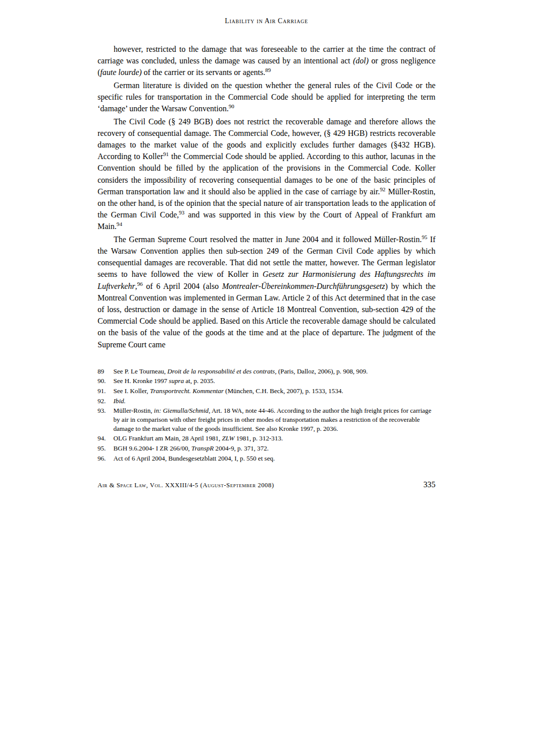Liability in Air Carriage
however, restricted to the damage that was foreseeable to the carrier at the time the contract of carriage was concluded, unless the damage was caused by an intentional act (dol) or gross negligence (faute lourde) of the carrier or its servants or agents.89
German literature is divided on the question whether the general rules of the Civil Code or the specific rules for transportation in the Commercial Code should be applied for interpreting the term ‘damage’ under the Warsaw Convention.90
The Civil Code (§ 249 BGB) does not restrict the recoverable damage and therefore allows the recovery of consequential damage. The Commercial Code, however, (§ 429 HGB) restricts recoverable damages to the market value of the goods and explicitly excludes further damages (§432 HGB). According to Koller91 the Commercial Code should be applied. According to this author, lacunas in the Convention should be filled by the application of the provisions in the Commercial Code. Koller considers the impossibility of recovering consequential damages to be one of the basic principles of German transportation law and it should also be applied in the case of carriage by air.92 Müller-Rostin, on the other hand, is of the opinion that the special nature of air transportation leads to the application of the German Civil Code,93 and was supported in this view by the Court of Appeal of Frankfurt am Main.94
The German Supreme Court resolved the matter in June 2004 and it followed Müller-Rostin.95 If the Warsaw Convention applies then sub-section 249 of the German Civil Code applies by which consequential damages are recoverable. That did not settle the matter, however. The German legislator seems to have followed the view of Koller in Gesetz zur Harmonisierung des Haftungsrechts im Luftverkehr,96 of 6 April 2004 (also Montrealer-Übereinkommen-Durchführungsgesetz) by which the Montreal Convention was implemented in German Law. Article 2 of this Act determined that in the case of loss, destruction or damage in the sense of Article 18 Montreal Convention, sub-section 429 of the Commercial Code should be applied. Based on this Article the recoverable damage should be calculated on the basis of the value of the goods at the time and at the place of departure. The judgment of the Supreme Court came
89 See P. Le Tourneau, Droit de la responsabilité et des contrats, (Paris, Dalloz, 2006), p. 908, 909.
90. See H. Kronke 1997 supra at, p. 2035.
91. See I. Koller, Transportrecht. Kommentar (München, C.H. Beck, 2007), p. 1533, 1534.
92. Ibid.
93. Müller-Rostin, in: Giemulla/Schmid, Art. 18 WA, note 44-46. According to the author the high freight prices for carriage by air in comparison with other freight prices in other modes of transportation makes a restriction of the recoverable damage to the market value of the goods insufficient. See also Kronke 1997, p. 2036.
94. OLG Frankfurt am Main, 28 April 1981, ZLW 1981, p. 312-313.
95. BGH 9.6.2004- I ZR 266/00, TranspR 2004-9, p. 371, 372.
96. Act of 6 April 2004, Bundesgesetzblatt 2004, I, p. 550 et seq.
Air & Space Law, Vol. XXXIII/4-5 (August-September 2008) 335